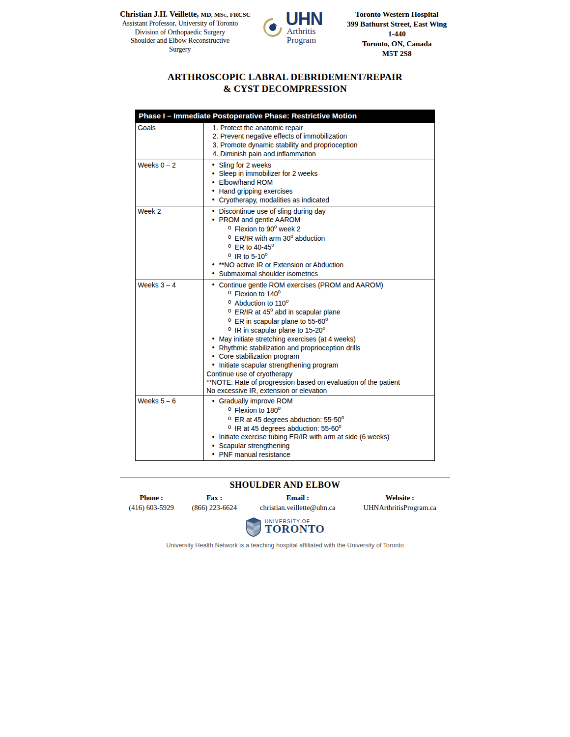Christian J.H. Veillette, MD, MSc, FRCSC
Assistant Professor, University of Toronto
Division of Orthopaedic Surgery
Shoulder and Elbow Reconstructive Surgery
UHN Arthritis Program
Toronto Western Hospital
399 Bathurst Street, East Wing 1-440
Toronto, ON, Canada
M5T 2S8
ARTHROSCOPIC LABRAL DEBRIDEMENT/REPAIR
& CYST DECOMPRESSION
| Phase I – Immediate Postoperative Phase: Restrictive Motion |
| --- |
| Goals | Protect the anatomic repair Prevent negative effects of immobilization Promote dynamic stability and proprioception Diminish pain and inflammation |
| Weeks 0 – 2 | Sling for 2 weeks Sleep in immobilizer for 2 weeks Elbow/hand ROM Hand gripping exercises Cryotherapy, modalities as indicated |
| Week 2 | Discontinue use of sling during day PROM and gentle AAROM Flexion to 90 o week 2 ER/IR with arm 30 o abduction ER to 40-45 o IR to 5-10 o **NO active IR or Extension or Abduction Submaximal shoulder isometrics |
| Weeks 3 – 4 | Continue gentle ROM exercises (PROM and AAROM) Flexion to 140 o Abduction to 110 o ER/IR at 45 o abd in scapular plane ER in scapular plane to 55-60 o IR in scapular plane to 15-20 o May initiate stretching exercises (at 4 weeks) Rhythmic stabilization and proprioception drills Core stabilization program Initiate scapular strengthening program Continue use of cryotherapy **NOTE: Rate of progression based on evaluation of the patient No excessive IR, extension or elevation |
| Weeks 5 – 6 | Gradually improve ROM Flexion to 180 o ER at 45 degrees abduction: 55-50 o IR at 45 degrees abduction: 55-60 o Initiate exercise tubing ER/IR with arm at side (6 weeks) Scapular strengthening PNF manual resistance |
SHOULDER AND ELBOW
| Phone : | Fax : | Email : | Website : |
| (416) 603-5929 | (866) 223-6624 | christian.veillette@uhn.ca | UHNArthritisProgram.ca |
UNIVERSITY OF TORONTO
University Health Network is a teaching hospital affiliated with the University of Toronto